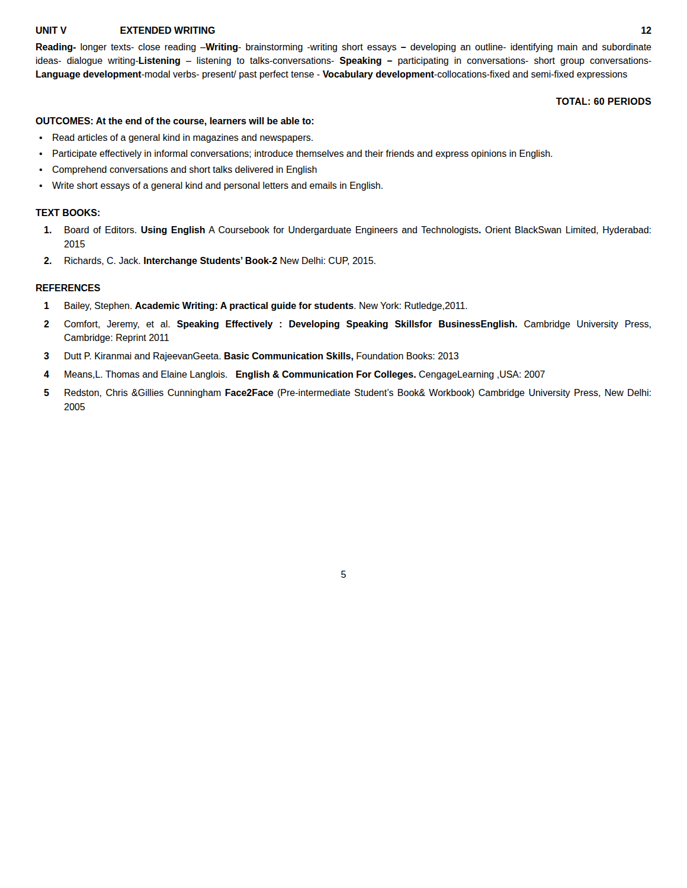UNIT V EXTENDED WRITING 12
Reading- longer texts- close reading –Writing- brainstorming -writing short essays – developing an outline- identifying main and subordinate ideas- dialogue writing-Listening – listening to talks-conversations- Speaking – participating in conversations- short group conversations-Language development-modal verbs- present/ past perfect tense - Vocabulary development-collocations-fixed and semi-fixed expressions
TOTAL: 60 PERIODS
OUTCOMES: At the end of the course, learners will be able to:
Read articles of a general kind in magazines and newspapers.
Participate effectively in informal conversations; introduce themselves and their friends and express opinions in English.
Comprehend conversations and short talks delivered in English
Write short essays of a general kind and personal letters and emails in English.
TEXT BOOKS:
1. Board of Editors. Using English A Coursebook for Undergarduate Engineers and Technologists. Orient BlackSwan Limited, Hyderabad: 2015
2. Richards, C. Jack. Interchange Students’ Book-2 New Delhi: CUP, 2015.
REFERENCES
1 Bailey, Stephen. Academic Writing: A practical guide for students. New York: Rutledge,2011.
2 Comfort, Jeremy, et al. Speaking Effectively : Developing Speaking Skillsfor BusinessEnglish. Cambridge University Press, Cambridge: Reprint 2011
3 Dutt P. Kiranmai and RajeevanGeeta. Basic Communication Skills, Foundation Books: 2013
4 Means,L. Thomas and Elaine Langlois. English & Communication For Colleges. CengageLearning ,USA: 2007
5 Redston, Chris &Gillies Cunningham Face2Face (Pre-intermediate Student’s Book& Workbook) Cambridge University Press, New Delhi: 2005
5